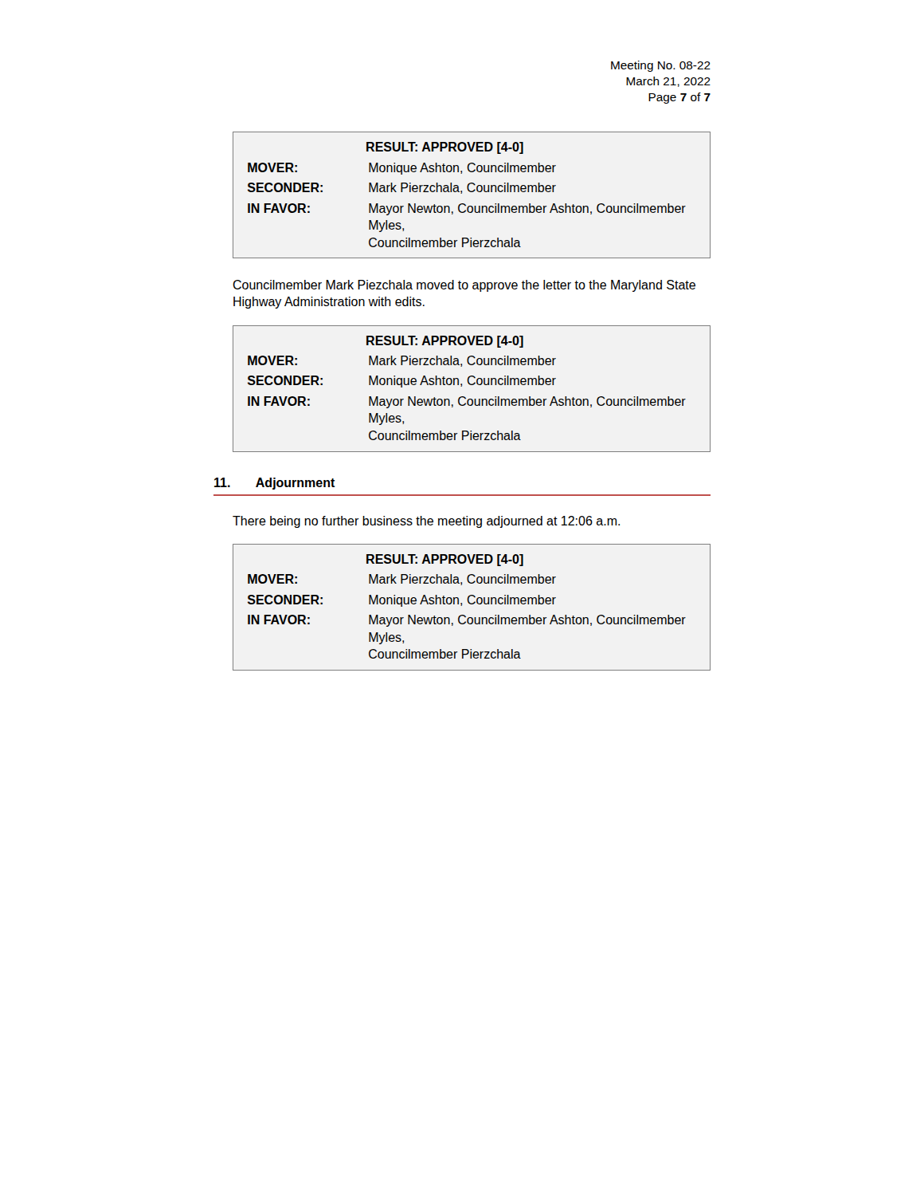Meeting No. 08-22
March 21, 2022
Page 7 of 7
| RESULT: APPROVED [4-0] |
| MOVER: | Monique Ashton, Councilmember |
| SECONDER: | Mark Pierzchala, Councilmember |
| IN FAVOR: | Mayor Newton, Councilmember Ashton, Councilmember Myles, Councilmember Pierzchala |
Councilmember Mark Piezchala moved to approve the letter to the Maryland State Highway Administration with edits.
| RESULT: APPROVED [4-0] |
| MOVER: | Mark Pierzchala, Councilmember |
| SECONDER: | Monique Ashton, Councilmember |
| IN FAVOR: | Mayor Newton, Councilmember Ashton, Councilmember Myles, Councilmember Pierzchala |
11. Adjournment
There being no further business the meeting adjourned at 12:06 a.m.
| RESULT: APPROVED [4-0] |
| MOVER: | Mark Pierzchala, Councilmember |
| SECONDER: | Monique Ashton, Councilmember |
| IN FAVOR: | Mayor Newton, Councilmember Ashton, Councilmember Myles, Councilmember Pierzchala |